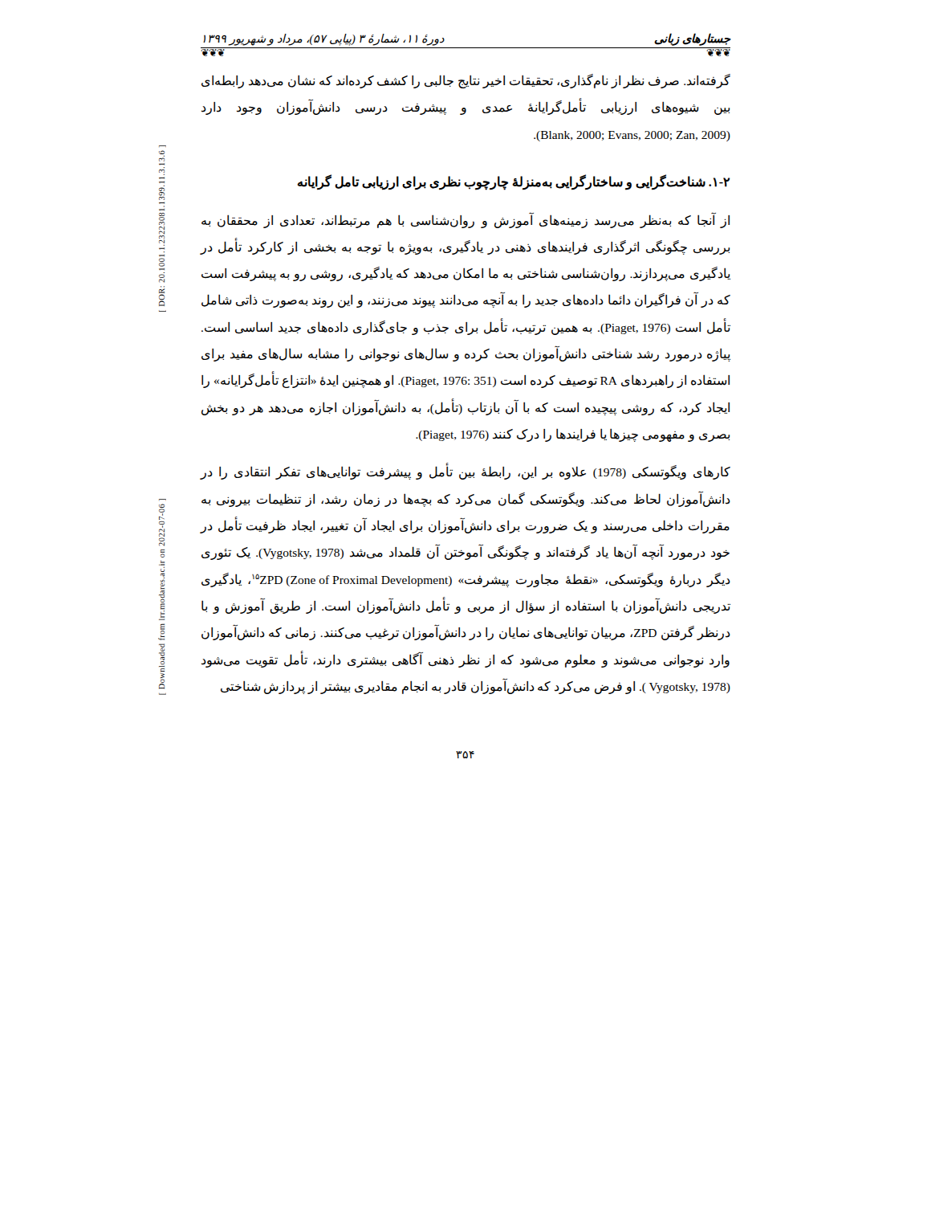[ DOR: 20.1001.1.23223081.1399.11.3.13.6 ]
[ Downloaded from lrr.modares.ac.ir on 2022-07-06 ]
جستارهای زبانی
دورهٔ ۱۱، شمارهٔ ۳ (پیاپی ۵۷)، مرداد و شهریور ۱۳۹۹
❦❦❦ ❦❦❦
گرفته‌اند. صرف نظر از نام‌گذاری، تحقیقات اخیر نتایج جالبی را کشف کرده‌اند که نشان می‌دهد رابطه‌ای بین شیوه‌های ارزیابی تأمل‌گرایانهٔ عمدی و پیشرفت درسی دانش‌آموزان وجود دارد (Blank, 2000; Evans, 2000; Zan, 2009).
۱-۲. شناخت‌گرایی و ساختارگرایی به‌منزلهٔ چارچوب نظری برای ارزیابی تامل گرایانه
از آنجا که به‌نظر می‌رسد زمینه‌های آموزش و روان‌شناسی با هم مرتبط‌اند، تعدادی از محققان به بررسی چگونگی اثرگذاری فرایندهای ذهنی در یادگیری، به‌ویژه با توجه به بخشی از کارکرد تأمل در یادگیری می‌پردازند. روان‌شناسی شناختی به ما امکان می‌دهد که یادگیری، روشی رو به پیشرفت است که در آن فراگیران دائما داده‌های جدید را به آنچه می‌دانند پیوند می‌زنند، و این روند به‌صورت ذاتی شامل تأمل است (Piaget, 1976). به همین ترتیب، تأمل برای جذب و جای‌گذاری داده‌های جدید اساسی است. پیاژه درمورد رشد شناختی دانش‌آموزان بحث کرده و سال‌های نوجوانی را مشابه سال‌های مفید برای استفاده از راهبردهای RA توصیف کرده است (Piaget, 1976: 351). او همچنین ایدهٔ «انتزاع تأمل‌گرایانه» را ایجاد کرد، که روشی پیچیده است که با آن بازتاب (تأمل)، به دانش‌آموزان اجازه می‌دهد هر دو بخش بصری و مفهومی چیزها یا فرایندها را درک کنند (Piaget, 1976).
کارهای ویگوتسکی (1978) علاوه بر این، رابطهٔ بین تأمل و پیشرفت توانایی‌های تفکر انتقادی را در دانش‌آموزان لحاظ می‌کند. ویگوتسکی گمان می‌کرد که بچه‌ها در زمان رشد، از تنظیمات بیرونی به مقررات داخلی می‌رسند و یک ضرورت برای دانش‌آموزان برای ایجاد آن تغییر، ایجاد ظرفیت تأمل در خود درمورد آنچه آن‌ها یاد گرفته‌اند و چگونگی آموختن آن قلمداد می‌شد (Vygotsky, 1978). یک تئوری دیگر دربارهٔ ویگوتسکی، «نقطهٔ مجاورت پیشرفت» ZPD (Zone of Proximal Development)۱۵، یادگیری تدریجی دانش‌آموزان با استفاده از سؤال از مربی و تأمل دانش‌آموزان است. از طریق آموزش و با درنظر گرفتن ZPD، مربیان توانایی‌های نمایان را در دانش‌آموزان ترغیب می‌کنند. زمانی که دانش‌آموزان وارد نوجوانی می‌شوند و معلوم می‌شود که از نظر ذهنی آگاهی بیشتری دارند، تأمل تقویت می‌شود ( Vygotsky, 1978). او فرض می‌کرد که دانش‌آموزان قادر به انجام مقادیری بیشتر از پردازش شناختی
۳۵۴